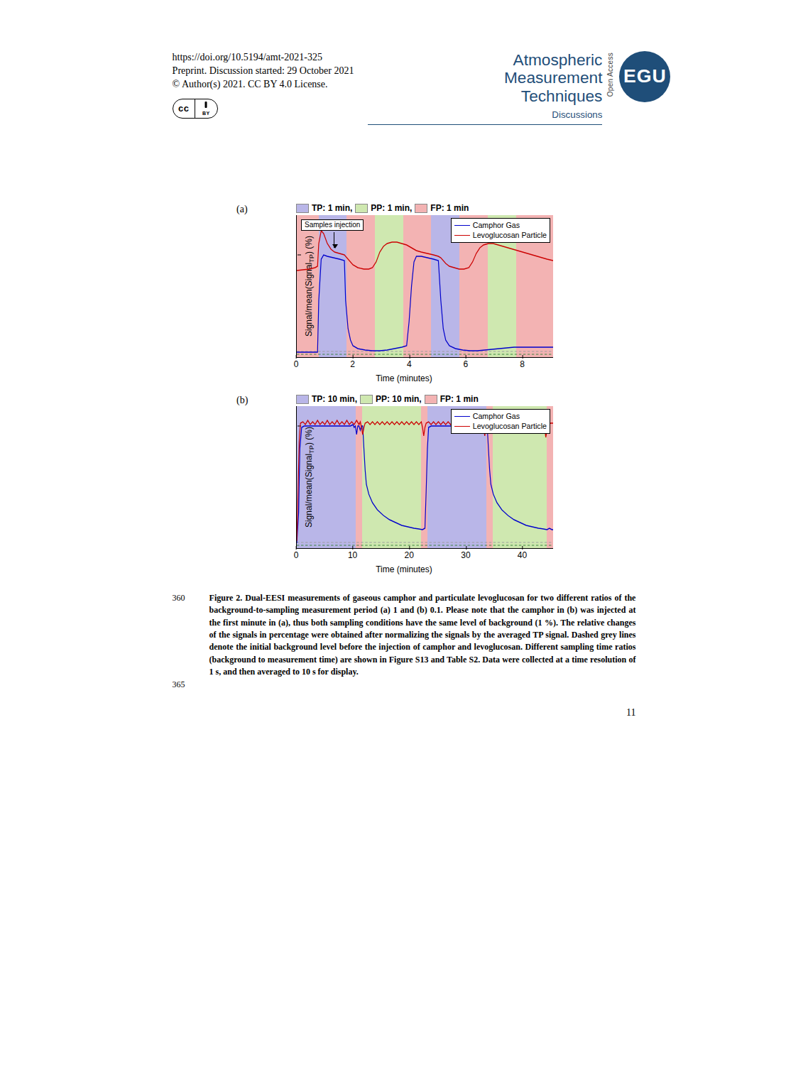https://doi.org/10.5194/amt-2021-325
Preprint. Discussion started: 29 October 2021
© Author(s) 2021. CC BY 4.0 License.
cc
BY
Open Access
EGU
Atmospheric Measurement Techniques
Discussions
(a)
TP: 1 min, PP: 1 min, FP: 1 min
Signal/mean(SignalTP) (%)
100
10
1
Samples injection
Camphor Gas
Levoglucosan Particle
0
2
4
6
8
Time (minutes)
(b)
TP: 10 min, PP: 10 min, FP: 1 min
Signal/mean(SignalTP) (%)
100
10
1
Camphor Gas
Levoglucosan Particle
0
10
20
30
40
Time (minutes)
360
Figure 2. Dual-EESI measurements of gaseous camphor and particulate levoglucosan for two different ratios of the background-to-sampling measurement period (a) 1 and (b) 0.1. Please note that the camphor in (b) was injected at the first minute in (a), thus both sampling conditions have the same level of background (1 %). The relative changes of the signals in percentage were obtained after normalizing the signals by the averaged TP signal. Dashed grey lines denote the initial background level before the injection of camphor and levoglucosan. Different sampling time ratios (background to measurement time) are shown in Figure S13 and Table S2. Data were collected at a time resolution of 1 s, and then averaged to 10 s for display.
365
11